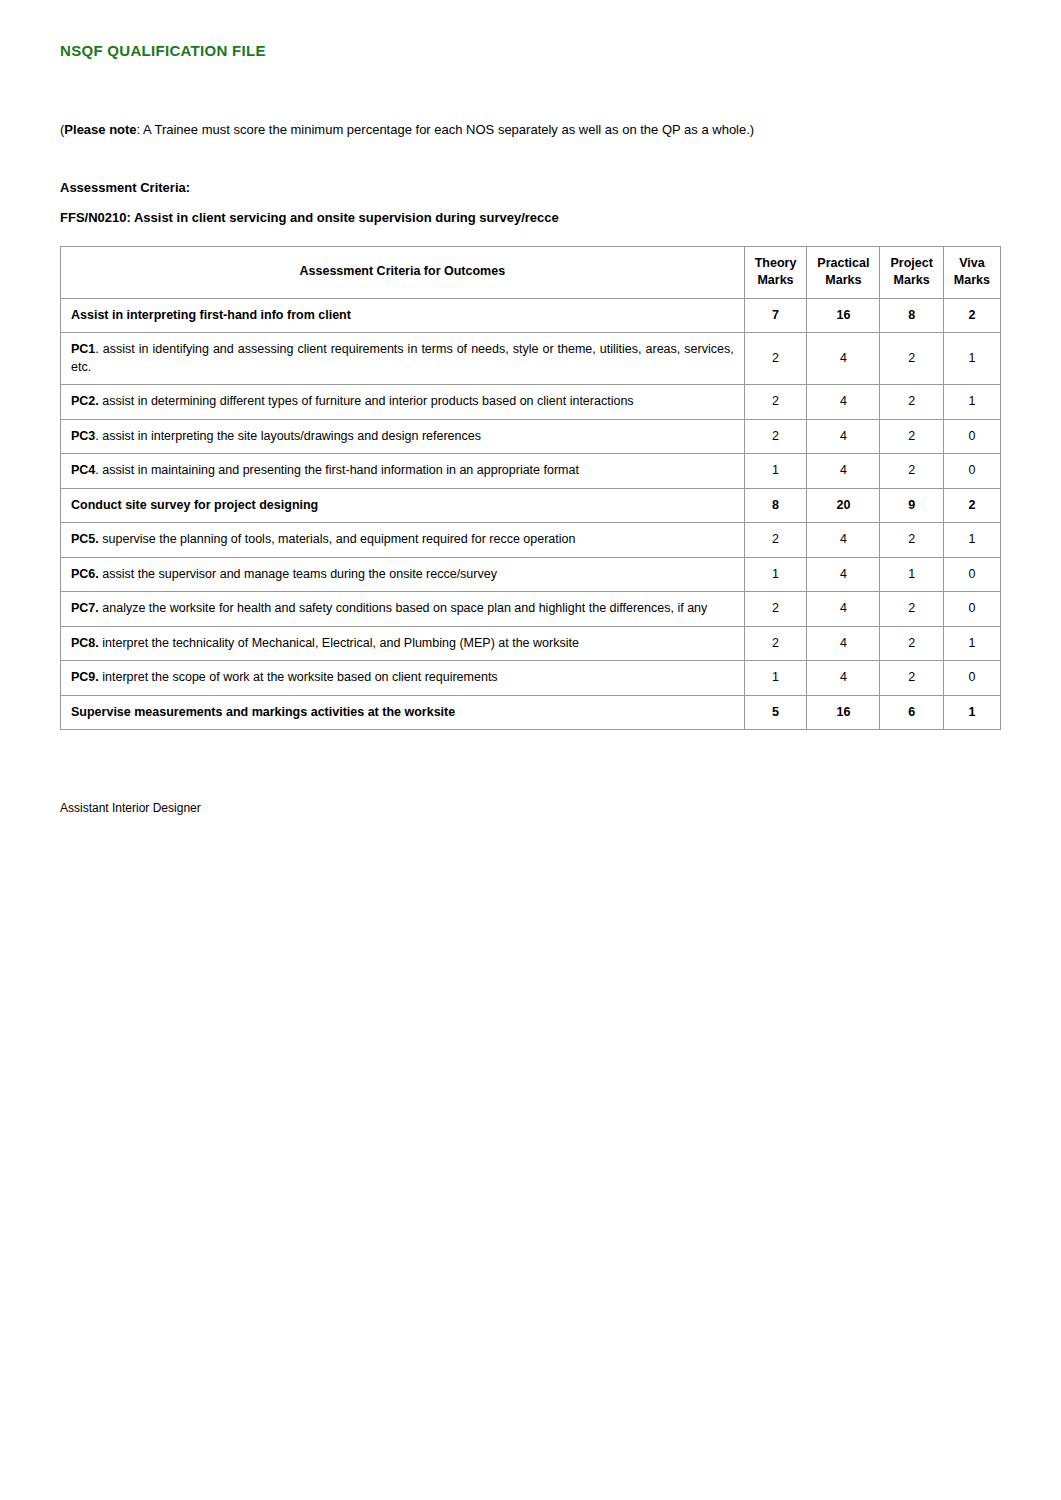NSQF QUALIFICATION FILE
(Please note: A Trainee must score the minimum percentage for each NOS separately as well as on the QP as a whole.)
Assessment Criteria:
FFS/N0210: Assist in client servicing and onsite supervision during survey/recce
| Assessment Criteria for Outcomes | Theory Marks | Practical Marks | Project Marks | Viva Marks |
| --- | --- | --- | --- | --- |
| Assist in interpreting first-hand info from client | 7 | 16 | 8 | 2 |
| PC1 . assist in identifying and assessing client requirements in terms of needs, style or theme, utilities, areas, services, etc. | 2 | 4 | 2 | 1 |
| PC2. assist in determining different types of furniture and interior products based on client interactions | 2 | 4 | 2 | 1 |
| PC3 . assist in interpreting the site layouts/drawings and design references | 2 | 4 | 2 | 0 |
| PC4 . assist in maintaining and presenting the first-hand information in an appropriate format | 1 | 4 | 2 | 0 |
| Conduct site survey for project designing | 8 | 20 | 9 | 2 |
| PC5. supervise the planning of tools, materials, and equipment required for recce operation | 2 | 4 | 2 | 1 |
| PC6. assist the supervisor and manage teams during the onsite recce/survey | 1 | 4 | 1 | 0 |
| PC7. analyze the worksite for health and safety conditions based on space plan and highlight the differences, if any | 2 | 4 | 2 | 0 |
| PC8. interpret the technicality of Mechanical, Electrical, and Plumbing (MEP) at the worksite | 2 | 4 | 2 | 1 |
| PC9. interpret the scope of work at the worksite based on client requirements | 1 | 4 | 2 | 0 |
| Supervise measurements and markings activities at the worksite | 5 | 16 | 6 | 1 |
Assistant Interior Designer